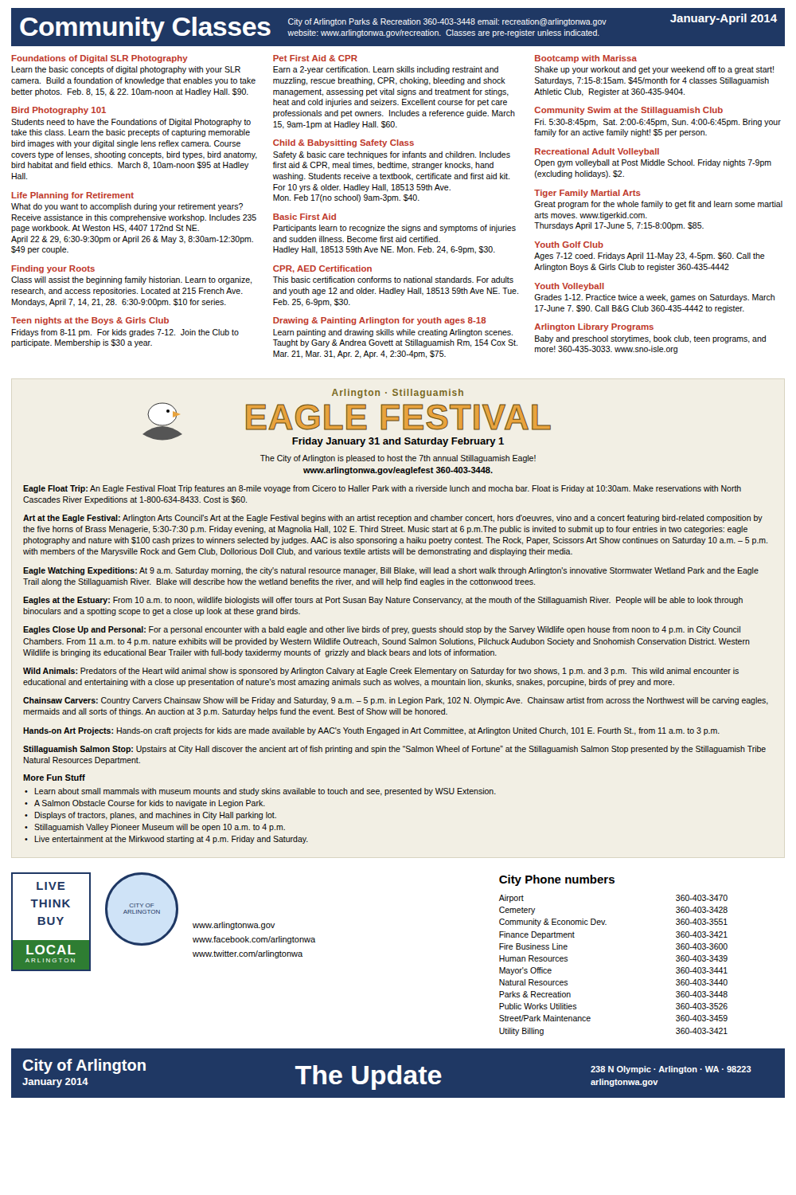January-April 2014
Community Classes
City of Arlington Parks & Recreation 360-403-3448 email: recreation@arlingtonwa.gov
website: www.arlingtonwa.gov/recreation. Classes are pre-register unless indicated.
Foundations of Digital SLR Photography
Learn the basic concepts of digital photography with your SLR camera. Build a foundation of knowledge that enables you to take better photos. Feb. 8, 15, & 22. 10am-noon at Hadley Hall. $90.
Bird Photography 101
Students need to have the Foundations of Digital Photography to take this class. Learn the basic precepts of capturing memorable bird images with your digital single lens reflex camera. Course covers type of lenses, shooting concepts, bird types, bird anatomy, bird habitat and field ethics. March 8, 10am-noon $95 at Hadley Hall.
Life Planning for Retirement
What do you want to accomplish during your retirement years? Receive assistance in this comprehensive workshop. Includes 235 page workbook. At Weston HS, 4407 172nd St NE.
April 22 & 29, 6:30-9:30pm or April 26 & May 3, 8:30am-12:30pm. $49 per couple.
Finding your Roots
Class will assist the beginning family historian. Learn to organize, research, and access repositories. Located at 215 French Ave. Mondays, April 7, 14, 21, 28. 6:30-9:00pm. $10 for series.
Teen nights at the Boys & Girls Club
Fridays from 8-11 pm. For kids grades 7-12. Join the Club to participate. Membership is $30 a year.
Pet First Aid & CPR
Earn a 2-year certification. Learn skills including restraint and muzzling, rescue breathing, CPR, choking, bleeding and shock management, assessing pet vital signs and treatment for stings, heat and cold injuries and seizers. Excellent course for pet care professionals and pet owners. Includes a reference guide. March 15, 9am-1pm at Hadley Hall. $60.
Child & Babysitting Safety Class
Safety & basic care techniques for infants and children. Includes first aid & CPR, meal times, bedtime, stranger knocks, hand washing. Students receive a textbook, certificate and first aid kit. For 10 yrs & older. Hadley Hall, 18513 59th Ave.
Mon. Feb 17(no school) 9am-3pm. $40.
Basic First Aid
Participants learn to recognize the signs and symptoms of injuries and sudden illness. Become first aid certified.
Hadley Hall, 18513 59th Ave NE. Mon. Feb. 24, 6-9pm, $30.
CPR, AED Certification
This basic certification conforms to national standards. For adults and youth age 12 and older. Hadley Hall, 18513 59th Ave NE. Tue. Feb. 25, 6-9pm, $30.
Drawing & Painting Arlington for youth ages 8-18
Learn painting and drawing skills while creating Arlington scenes. Taught by Gary & Andrea Govett at Stillaguamish Rm, 154 Cox St. Mar. 21, Mar. 31, Apr. 2, Apr. 4, 2:30-4pm, $75.
Bootcamp with Marissa
Shake up your workout and get your weekend off to a great start! Saturdays, 7:15-8:15am. $45/month for 4 classes Stillaguamish Athletic Club, Register at 360-435-9404.
Community Swim at the Stillaguamish Club
Fri. 5:30-8:45pm, Sat. 2:00-6:45pm, Sun. 4:00-6:45pm. Bring your family for an active family night! $5 per person.
Recreational Adult Volleyball
Open gym volleyball at Post Middle School. Friday nights 7-9pm (excluding holidays). $2.
Tiger Family Martial Arts
Great program for the whole family to get fit and learn some martial arts moves. www.tigerkid.com.
Thursdays April 17-June 5, 7:15-8:00pm. $85.
Youth Golf Club
Ages 7-12 coed. Fridays April 11-May 23, 4-5pm. $60. Call the Arlington Boys & Girls Club to register 360-435-4442
Youth Volleyball
Grades 1-12. Practice twice a week, games on Saturdays. March 17-June 7. $90. Call B&G Club 360-435-4442 to register.
Arlington Library Programs
Baby and preschool storytimes, book club, teen programs, and more! 360-435-3033. www.sno-isle.org
Arlington · Stillaguamish
EAGLE FESTIVAL
Friday January 31 and Saturday February 1
The City of Arlington is pleased to host the 7th annual Stillaguamish Eagle!
www.arlingtonwa.gov/eaglefest 360-403-3448.
Eagle Float Trip: An Eagle Festival Float Trip features an 8-mile voyage from Cicero to Haller Park with a riverside lunch and mocha bar. Float is Friday at 10:30am. Make reservations with North Cascades River Expeditions at 1-800-634-8433. Cost is $60.
Art at the Eagle Festival: Arlington Arts Council's Art at the Eagle Festival begins with an artist reception and chamber concert, hors d'oeuvres, vino and a concert featuring bird-related composition by the five horns of Brass Menagerie, 5:30-7:30 p.m. Friday evening, at Magnolia Hall, 102 E. Third Street. Music start at 6 p.m.The public is invited to submit up to four entries in two categories: eagle photography and nature with $100 cash prizes to winners selected by judges. AAC is also sponsoring a haiku poetry contest. The Rock, Paper, Scissors Art Show continues on Saturday 10 a.m. – 5 p.m. with members of the Marysville Rock and Gem Club, Dollorious Doll Club, and various textile artists will be demonstrating and displaying their media.
Eagle Watching Expeditions: At 9 a.m. Saturday morning, the city's natural resource manager, Bill Blake, will lead a short walk through Arlington's innovative Stormwater Wetland Park and the Eagle Trail along the Stillaguamish River. Blake will describe how the wetland benefits the river, and will help find eagles in the cottonwood trees.
Eagles at the Estuary: From 10 a.m. to noon, wildlife biologists will offer tours at Port Susan Bay Nature Conservancy, at the mouth of the Stillaguamish River. People will be able to look through binoculars and a spotting scope to get a close up look at these grand birds.
Eagles Close Up and Personal: For a personal encounter with a bald eagle and other live birds of prey, guests should stop by the Sarvey Wildlife open house from noon to 4 p.m. in City Council Chambers. From 11 a.m. to 4 p.m. nature exhibits will be provided by Western Wildlife Outreach, Sound Salmon Solutions, Pilchuck Audubon Society and Snohomish Conservation District. Western Wildlife is bringing its educational Bear Trailer with full-body taxidermy mounts of grizzly and black bears and lots of information.
Wild Animals: Predators of the Heart wild animal show is sponsored by Arlington Calvary at Eagle Creek Elementary on Saturday for two shows, 1 p.m. and 3 p.m. This wild animal encounter is educational and entertaining with a close up presentation of nature's most amazing animals such as wolves, a mountain lion, skunks, snakes, porcupine, birds of prey and more.
Chainsaw Carvers: Country Carvers Chainsaw Show will be Friday and Saturday, 9 a.m. – 5 p.m. in Legion Park, 102 N. Olympic Ave. Chainsaw artist from across the Northwest will be carving eagles, mermaids and all sorts of things. An auction at 3 p.m. Saturday helps fund the event. Best of Show will be honored.
Hands-on Art Projects: Hands-on craft projects for kids are made available by AAC's Youth Engaged in Art Committee, at Arlington United Church, 101 E. Fourth St., from 11 a.m. to 3 p.m.
Stillaguamish Salmon Stop: Upstairs at City Hall discover the ancient art of fish printing and spin the “Salmon Wheel of Fortune” at the Stillaguamish Salmon Stop presented by the Stillaguamish Tribe Natural Resources Department.
More Fun Stuff
Learn about small mammals with museum mounts and study skins available to touch and see, presented by WSU Extension.
A Salmon Obstacle Course for kids to navigate in Legion Park.
Displays of tractors, planes, and machines in City Hall parking lot.
Stillaguamish Valley Pioneer Museum will be open 10 a.m. to 4 p.m.
Live entertainment at the Mirkwood starting at 4 p.m. Friday and Saturday.
LIVE
THINK
BUY
LOCAL
ARLINGTON
CITY OF
ARLINGTON
www.arlingtonwa.gov
www.facebook.com/arlingtonwa
www.twitter.com/arlingtonwa
City Phone numbers
| Airport | 360-403-3470 |
| Cemetery | 360-403-3428 |
| Community & Economic Dev. | 360-403-3551 |
| Finance Department | 360-403-3421 |
| Fire Business Line | 360-403-3600 |
| Human Resources | 360-403-3439 |
| Mayor's Office | 360-403-3441 |
| Natural Resources | 360-403-3440 |
| Parks & Recreation | 360-403-3448 |
| Public Works Utilities | 360-403-3526 |
| Street/Park Maintenance | 360-403-3459 |
| Utility Billing | 360-403-3421 |
City of Arlington
January 2014
The Update
238 N Olympic · Arlington · WA · 98223
arlingtonwa.gov